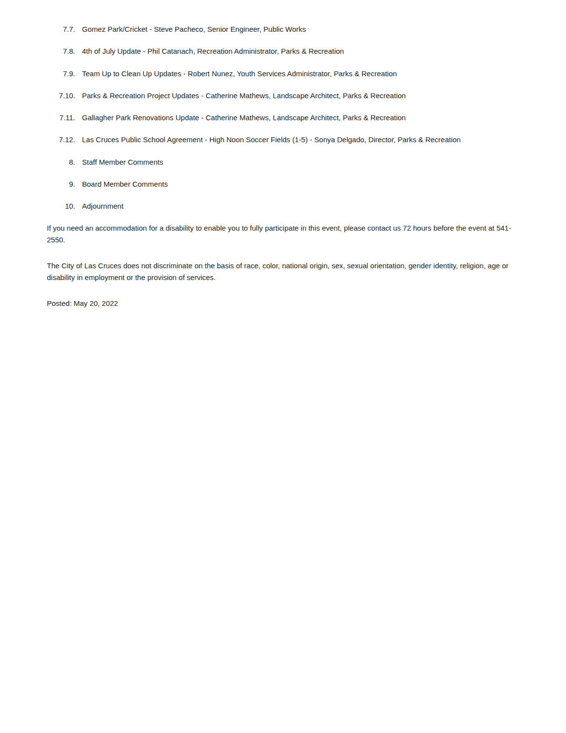7.7. Gomez Park/Cricket - Steve Pacheco, Senior Engineer, Public Works
7.8. 4th of July Update - Phil Catanach, Recreation Administrator, Parks & Recreation
7.9. Team Up to Clean Up Updates - Robert Nunez, Youth Services Administrator, Parks & Recreation
7.10. Parks & Recreation Project Updates - Catherine Mathews, Landscape Architect, Parks & Recreation
7.11. Gallagher Park Renovations Update - Catherine Mathews, Landscape Architect, Parks & Recreation
7.12. Las Cruces Public School Agreement - High Noon Soccer Fields (1-5) - Sonya Delgado, Director, Parks & Recreation
8. Staff Member Comments
9. Board Member Comments
10. Adjournment
If you need an accommodation for a disability to enable you to fully participate in this event, please contact us 72 hours before the event at 541-2550.
The City of Las Cruces does not discriminate on the basis of race, color, national origin, sex, sexual orientation, gender identity, religion, age or disability in employment or the provision of services.
Posted: May 20, 2022